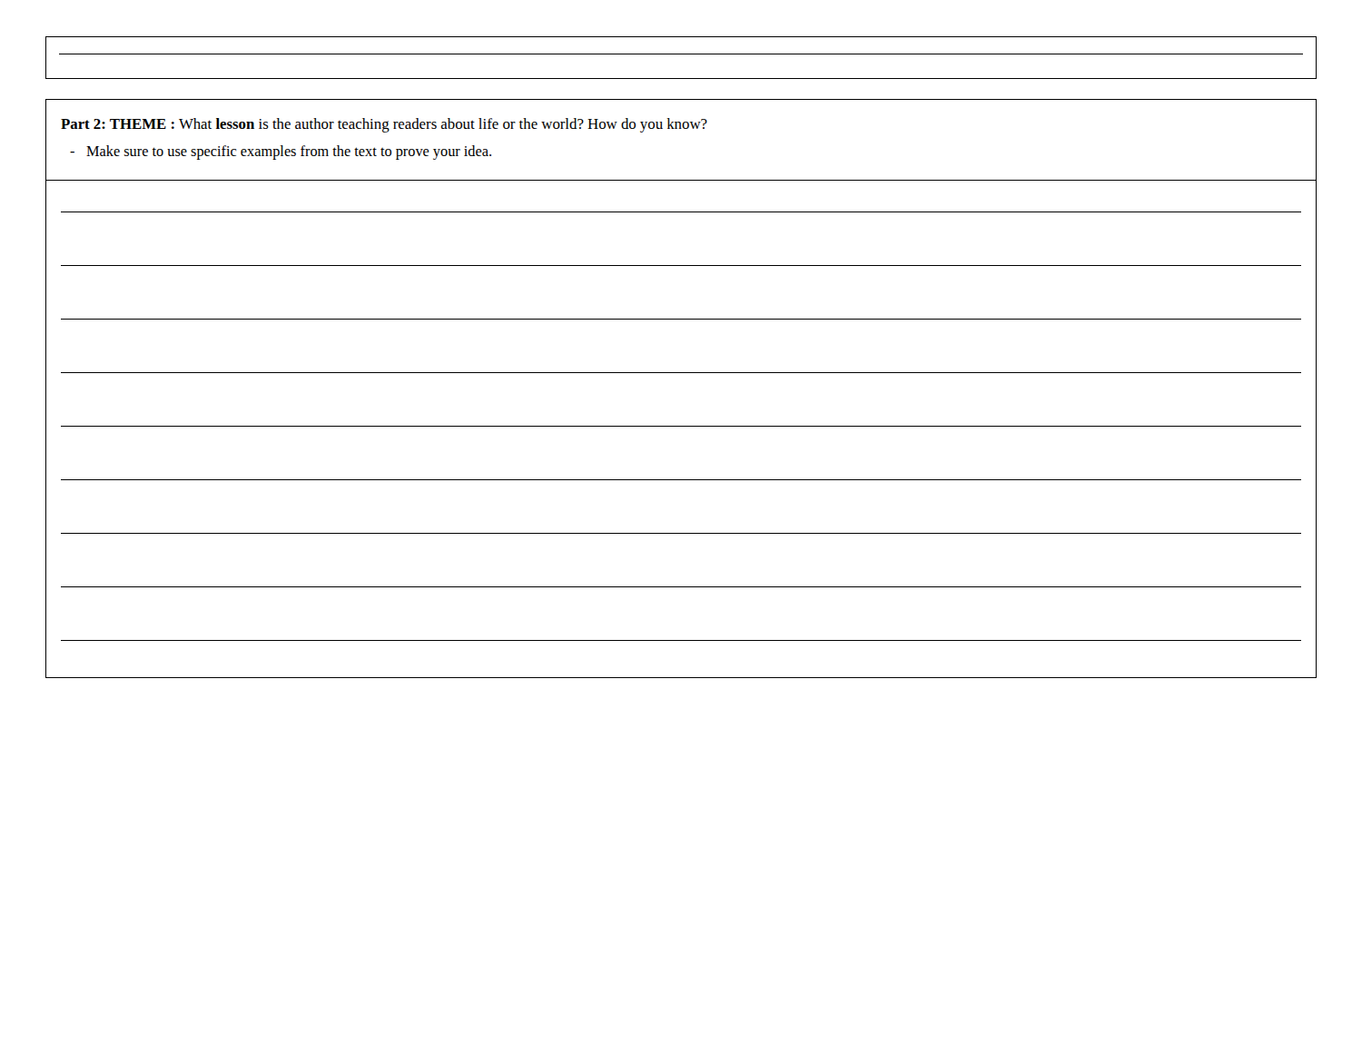Part 2: THEME : What lesson is the author teaching readers about life or the world? How do you know?
Make sure to use specific examples from the text to prove your idea.